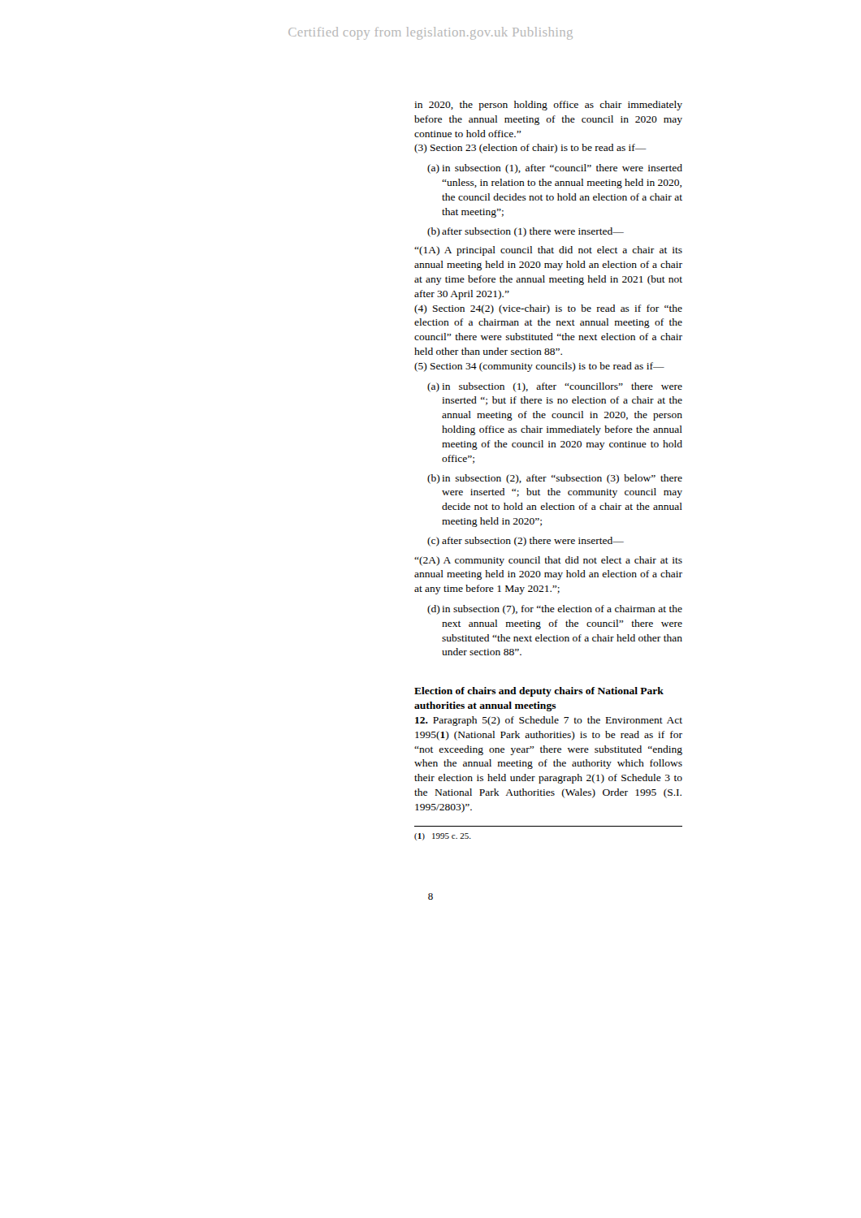Certified copy from legislation.gov.uk Publishing
in 2020, the person holding office as chair immediately before the annual meeting of the council in 2020 may continue to hold office.”
(3) Section 23 (election of chair) is to be read as if—
(a) in subsection (1), after “council” there were inserted “unless, in relation to the annual meeting held in 2020, the council decides not to hold an election of a chair at that meeting”;
(b) after subsection (1) there were inserted—
“(1A) A principal council that did not elect a chair at its annual meeting held in 2020 may hold an election of a chair at any time before the annual meeting held in 2021 (but not after 30 April 2021).”
(4) Section 24(2) (vice-chair) is to be read as if for “the election of a chairman at the next annual meeting of the council” there were substituted “the next election of a chair held other than under section 88”.
(5) Section 34 (community councils) is to be read as if—
(a) in subsection (1), after “councillors” there were inserted “; but if there is no election of a chair at the annual meeting of the council in 2020, the person holding office as chair immediately before the annual meeting of the council in 2020 may continue to hold office”;
(b) in subsection (2), after “subsection (3) below” there were inserted “; but the community council may decide not to hold an election of a chair at the annual meeting held in 2020”;
(c) after subsection (2) there were inserted—
“(2A) A community council that did not elect a chair at its annual meeting held in 2020 may hold an election of a chair at any time before 1 May 2021.”;
(d) in subsection (7), for “the election of a chairman at the next annual meeting of the council” there were substituted “the next election of a chair held other than under section 88”.
Election of chairs and deputy chairs of National Park authorities at annual meetings
12. Paragraph 5(2) of Schedule 7 to the Environment Act 1995(1) (National Park authorities) is to be read as if for “not exceeding one year” there were substituted “ending when the annual meeting of the authority which follows their election is held under paragraph 2(1) of Schedule 3 to the National Park Authorities (Wales) Order 1995 (S.I. 1995/2803)”.
(1) 1995 c. 25.
8